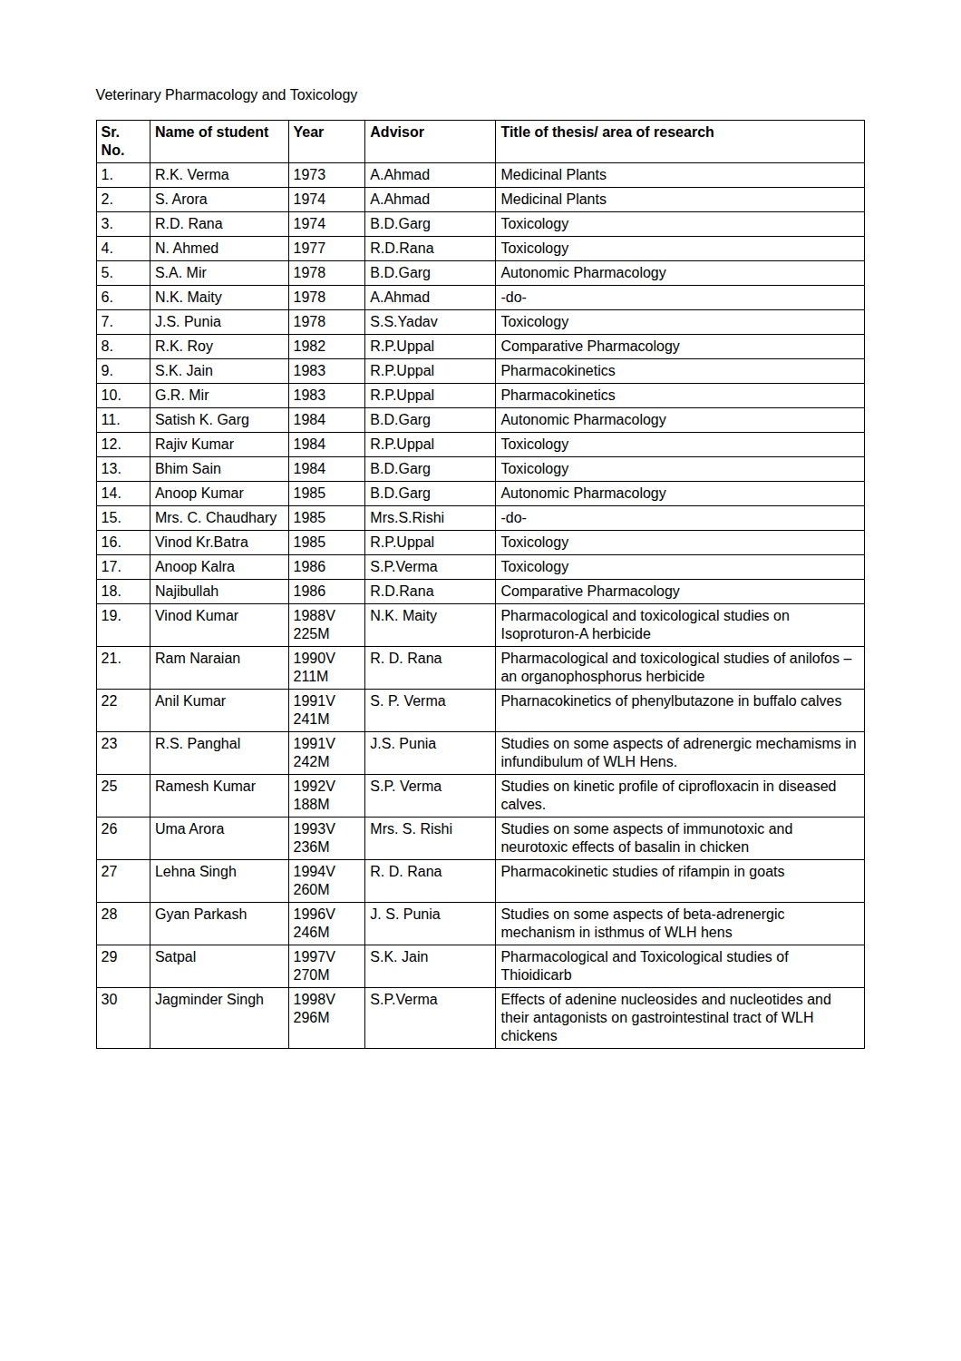Veterinary Pharmacology and Toxicology
| Sr. No. | Name of student | Year | Advisor | Title of thesis/ area of research |
| --- | --- | --- | --- | --- |
| 1. | R.K. Verma | 1973 | A.Ahmad | Medicinal Plants |
| 2. | S. Arora | 1974 | A.Ahmad | Medicinal Plants |
| 3. | R.D. Rana | 1974 | B.D.Garg | Toxicology |
| 4. | N. Ahmed | 1977 | R.D.Rana | Toxicology |
| 5. | S.A. Mir | 1978 | B.D.Garg | Autonomic Pharmacology |
| 6. | N.K. Maity | 1978 | A.Ahmad | -do- |
| 7. | J.S. Punia | 1978 | S.S.Yadav | Toxicology |
| 8. | R.K. Roy | 1982 | R.P.Uppal | Comparative Pharmacology |
| 9. | S.K. Jain | 1983 | R.P.Uppal | Pharmacokinetics |
| 10. | G.R. Mir | 1983 | R.P.Uppal | Pharmacokinetics |
| 11. | Satish K. Garg | 1984 | B.D.Garg | Autonomic Pharmacology |
| 12. | Rajiv Kumar | 1984 | R.P.Uppal | Toxicology |
| 13. | Bhim Sain | 1984 | B.D.Garg | Toxicology |
| 14. | Anoop Kumar | 1985 | B.D.Garg | Autonomic Pharmacology |
| 15. | Mrs. C. Chaudhary | 1985 | Mrs.S.Rishi | -do- |
| 16. | Vinod Kr.Batra | 1985 | R.P.Uppal | Toxicology |
| 17. | Anoop Kalra | 1986 | S.P.Verma | Toxicology |
| 18. | Najibullah | 1986 | R.D.Rana | Comparative Pharmacology |
| 19. | Vinod Kumar | 1988V 225M | N.K. Maity | Pharmacological and toxicological studies on Isoproturon-A herbicide |
| 21. | Ram Naraian | 1990V 211M | R. D. Rana | Pharmacological and toxicological studies of anilofos – an organophosphorus herbicide |
| 22 | Anil Kumar | 1991V 241M | S. P. Verma | Pharnacokinetics of phenylbutazone in buffalo calves |
| 23 | R.S. Panghal | 1991V 242M | J.S. Punia | Studies on some aspects of adrenergic mechamisms in infundibulum of WLH Hens. |
| 25 | Ramesh Kumar | 1992V 188M | S.P. Verma | Studies on kinetic profile of ciprofloxacin in diseased calves. |
| 26 | Uma Arora | 1993V 236M | Mrs. S. Rishi | Studies on some aspects of immunotoxic and neurotoxic effects of basalin in chicken |
| 27 | Lehna Singh | 1994V 260M | R. D. Rana | Pharmacokinetic studies of rifampin in goats |
| 28 | Gyan Parkash | 1996V 246M | J. S. Punia | Studies on some aspects of beta-adrenergic mechanism in isthmus of WLH hens |
| 29 | Satpal | 1997V 270M | S.K. Jain | Pharmacological and Toxicological studies of Thioidicarb |
| 30 | Jagminder Singh | 1998V 296M | S.P.Verma | Effects of adenine nucleosides and nucleotides and their antagonists on gastrointestinal tract of WLH chickens |